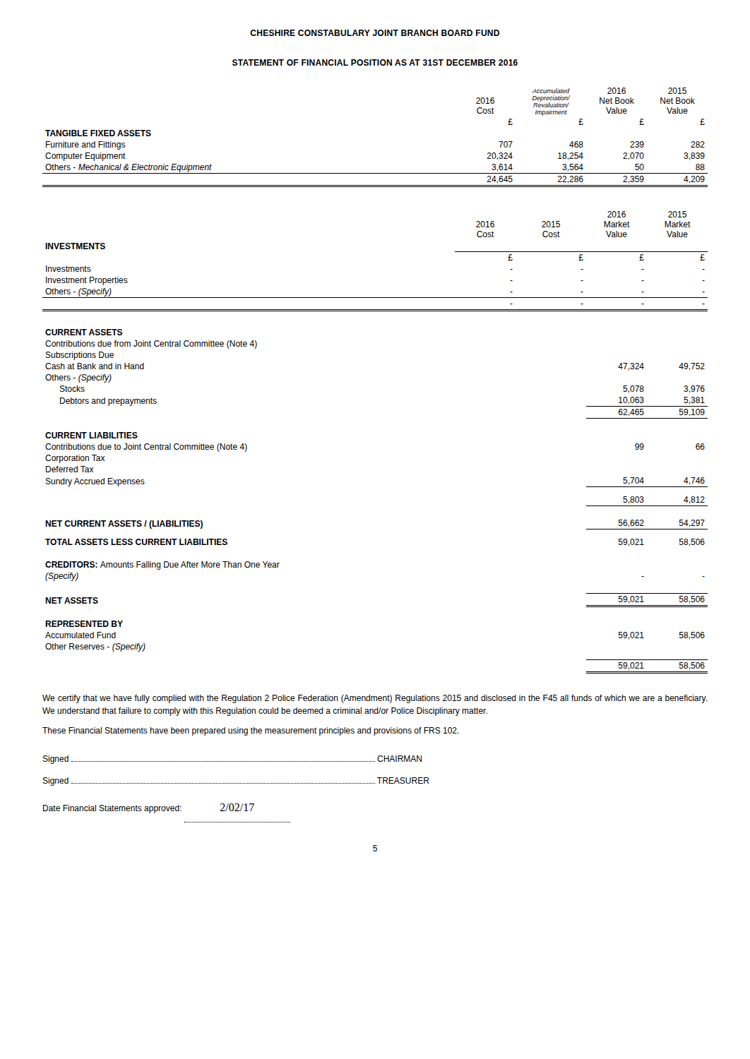CHESHIRE CONSTABULARY JOINT BRANCH BOARD FUND
STATEMENT OF FINANCIAL POSITION AS AT 31ST DECEMBER 2016
| | 2016 Cost | Accumulated Depreciation/ Revaluation/ Impairment | 2016 Net Book Value | 2015 Net Book Value |
| | £ | £ | £ | £ |
| TANGIBLE FIXED ASSETS | | | | |
| Furniture and Fittings | 707 | 468 | 239 | 282 |
| Computer Equipment | 20,324 | 18,254 | 2,070 | 3,839 |
| Others - Mechanical & Electronic Equipment | 3,614 | 3,564 | 50 | 88 |
| | 24,645 | 22,286 | 2,359 | 4,209 |
| | 2016 Cost | 2015 Cost | 2016 Market Value | 2015 Market Value |
| INVESTMENTS | | | | |
| | £ | £ | £ | £ |
| Investments | - | - | - | - |
| Investment Properties | - | - | - | - |
| Others - (Specify) | - | - | - | - |
| | - | - | - | - |
| CURRENT ASSETS | | | | |
| Contributions due from Joint Central Committee (Note 4) | | | | |
| Subscriptions Due | | | | |
| Cash at Bank and in Hand | | | 47,324 | 49,752 |
| Others - (Specify) | | | | |
| Stocks | | | 5,078 | 3,976 |
| Debtors and prepayments | | | 10,063 | 5,381 |
| | | | 62,465 | 59,109 |
| CURRENT LIABILITIES | | | | |
| Contributions due to Joint Central Committee (Note 4) | | | 99 | 66 |
| Corporation Tax | | | | |
| Deferred Tax | | | | |
| Sundry Accrued Expenses | | | 5,704 | 4,746 |
| | | | 5,803 | 4,812 |
| NET CURRENT ASSETS / (LIABILITIES) | | | 56,662 | 54,297 |
| TOTAL ASSETS LESS CURRENT LIABILITIES | | | 59,021 | 58,506 |
| CREDITORS: Amounts Falling Due After More Than One Year | | | | |
| (Specify) | | | - | - |
| NET ASSETS | | | 59,021 | 58,506 |
| REPRESENTED BY | | | | |
| Accumulated Fund | | | 59,021 | 58,506 |
| Other Reserves - (Specify) | | | | |
| | | | 59,021 | 58,506 |
We certify that we have fully complied with the Regulation 2 Police Federation (Amendment) Regulations 2015 and disclosed in the F45 all funds of which we are a beneficiary. We understand that failure to comply with this Regulation could be deemed a criminal and/or Police Disciplinary matter.
These Financial Statements have been prepared using the measurement principles and provisions of FRS 102.
Signed   CHAIRMAN
Signed   TREASURER
Date Financial Statements approved: 2/02/17
5